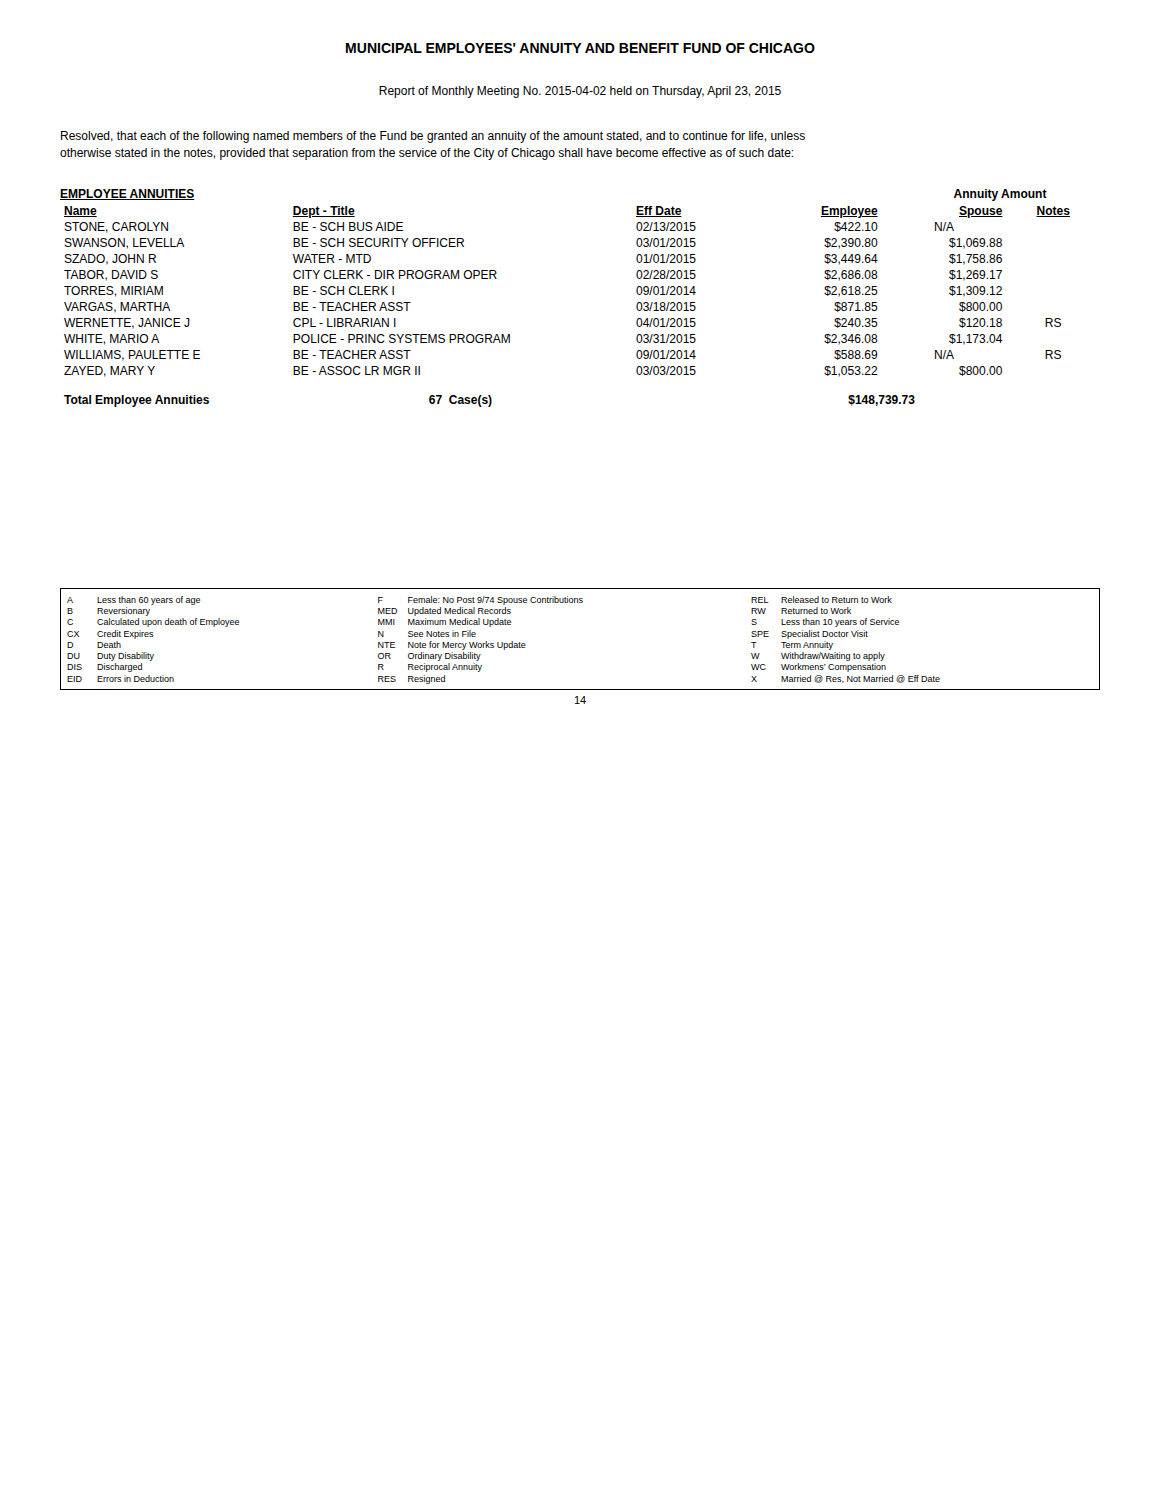MUNICIPAL EMPLOYEES' ANNUITY AND BENEFIT FUND OF CHICAGO
Report of Monthly Meeting No. 2015-04-02 held on Thursday, April 23, 2015
Resolved, that each of the following named members of the Fund be granted an annuity of the amount stated, and to continue for life, unless otherwise stated in the notes, provided that separation from the service of the City of Chicago shall have become effective as of such date:
EMPLOYEE ANNUITIES Annuity Amount
| Name | Dept - Title | Eff Date | Employee | Spouse | Notes |
| --- | --- | --- | --- | --- | --- |
| STONE, CAROLYN | BE - SCH BUS AIDE | 02/13/2015 | $422.10 | N/A | |
| SWANSON, LEVELLA | BE - SCH SECURITY OFFICER | 03/01/2015 | $2,390.80 | $1,069.88 | |
| SZADO, JOHN R | WATER - MTD | 01/01/2015 | $3,449.64 | $1,758.86 | |
| TABOR, DAVID S | CITY CLERK - DIR PROGRAM OPER | 02/28/2015 | $2,686.08 | $1,269.17 | |
| TORRES, MIRIAM | BE - SCH CLERK I | 09/01/2014 | $2,618.25 | $1,309.12 | |
| VARGAS, MARTHA | BE - TEACHER ASST | 03/18/2015 | $871.85 | $800.00 | |
| WERNETTE, JANICE J | CPL - LIBRARIAN I | 04/01/2015 | $240.35 | $120.18 | RS |
| WHITE, MARIO A | POLICE - PRINC SYSTEMS PROGRAM | 03/31/2015 | $2,346.08 | $1,173.04 | |
| WILLIAMS, PAULETTE E | BE - TEACHER ASST | 09/01/2014 | $588.69 | N/A | RS |
| ZAYED, MARY Y | BE - ASSOC LR MGR II | 03/03/2015 | $1,053.22 | $800.00 | |
| Total Employee Annuities | 67 Case(s) | | $148,739.73 | |
| A | Less than 60 years of age | F | Female: No Post 9/74 Spouse Contributions | REL | Released to Return to Work |
| B | Reversionary | MED | Updated Medical Records | RW | Returned to Work |
| C | Calculated upon death of Employee | MMI | Maximum Medical Update | S | Less than 10 years of Service |
| CX | Credit Expires | N | See Notes in File | SPE | Specialist Doctor Visit |
| D | Death | NTE | Note for Mercy Works Update | T | Term Annuity |
| DU | Duty Disability | OR | Ordinary Disability | W | Withdraw/Waiting to apply |
| DIS | Discharged | R | Reciprocal Annuity | WC | Workmens’ Compensation |
| EID | Errors in Deduction | RES | Resigned | X | Married @ Res, Not Married @ Eff Date |
14